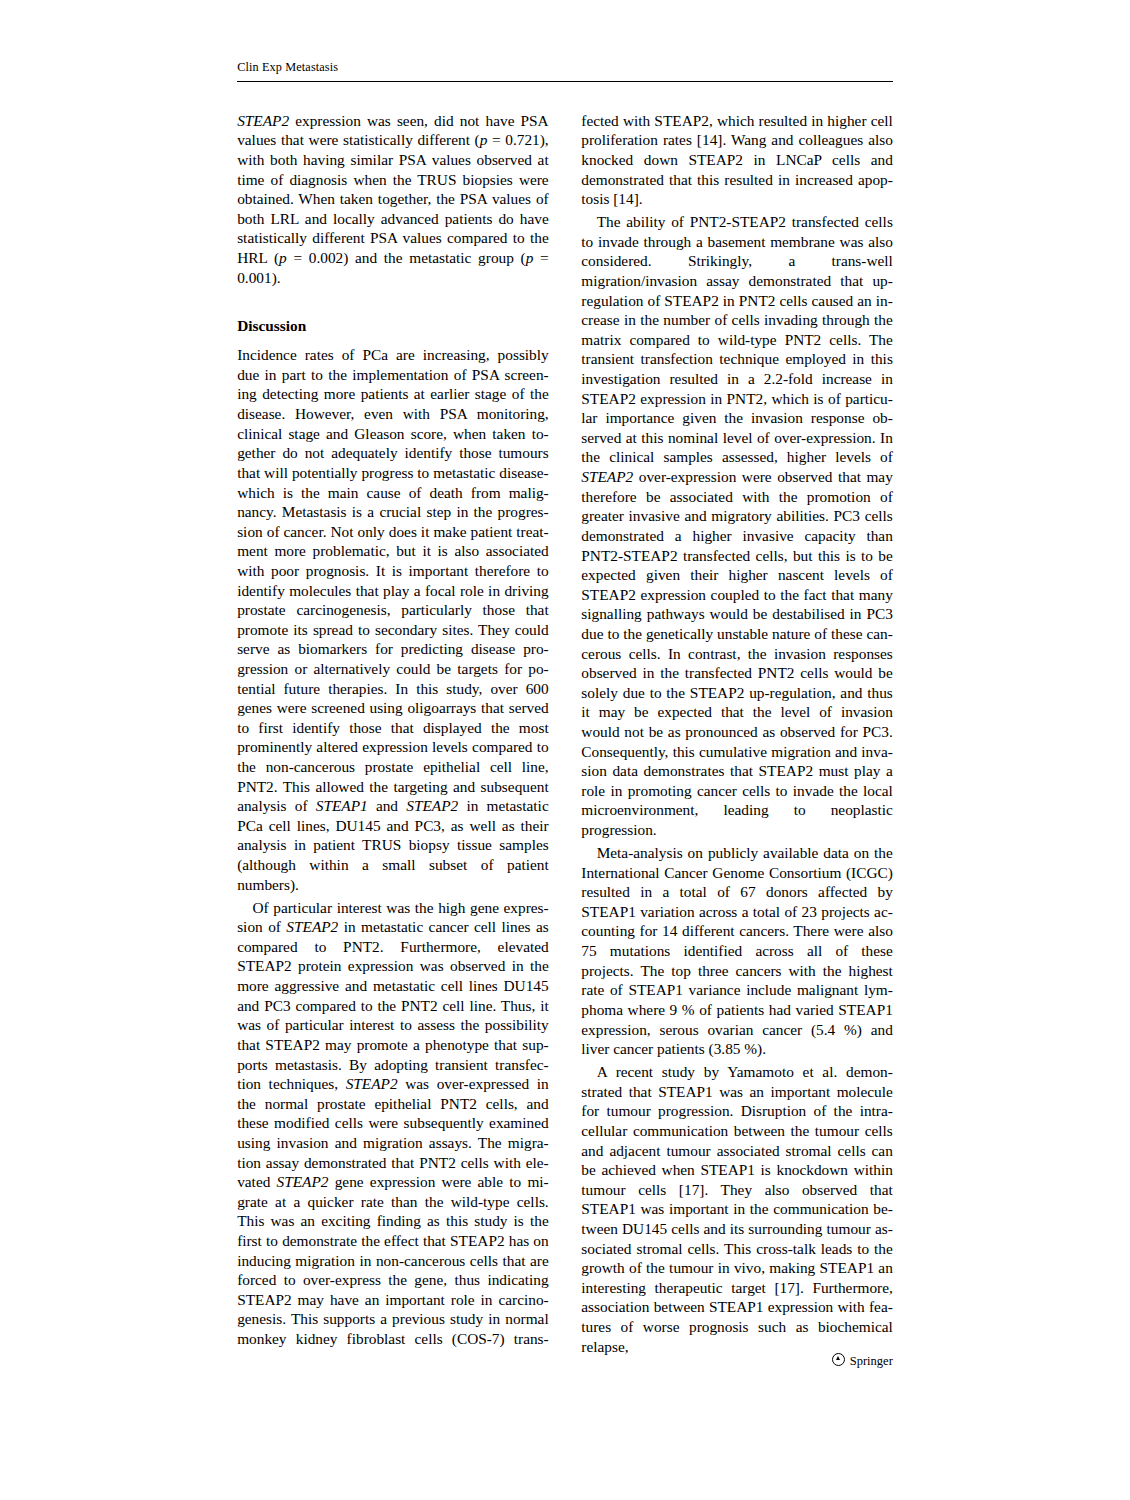Clin Exp Metastasis
STEAP2 expression was seen, did not have PSA values that were statistically different (p = 0.721), with both having similar PSA values observed at time of diagnosis when the TRUS biopsies were obtained. When taken together, the PSA values of both LRL and locally advanced patients do have statistically different PSA values compared to the HRL (p = 0.002) and the metastatic group (p = 0.001).
Discussion
Incidence rates of PCa are increasing, possibly due in part to the implementation of PSA screening detecting more patients at earlier stage of the disease. However, even with PSA monitoring, clinical stage and Gleason score, when taken together do not adequately identify those tumours that will potentially progress to metastatic disease- which is the main cause of death from malignancy. Metastasis is a crucial step in the progression of cancer. Not only does it make patient treatment more problematic, but it is also associated with poor prognosis. It is important therefore to identify molecules that play a focal role in driving prostate carcinogenesis, particularly those that promote its spread to secondary sites. They could serve as biomarkers for predicting disease progression or alternatively could be targets for potential future therapies. In this study, over 600 genes were screened using oligoarrays that served to first identify those that displayed the most prominently altered expression levels compared to the non-cancerous prostate epithelial cell line, PNT2. This allowed the targeting and subsequent analysis of STEAP1 and STEAP2 in metastatic PCa cell lines, DU145 and PC3, as well as their analysis in patient TRUS biopsy tissue samples (although within a small subset of patient numbers).
Of particular interest was the high gene expression of STEAP2 in metastatic cancer cell lines as compared to PNT2. Furthermore, elevated STEAP2 protein expression was observed in the more aggressive and metastatic cell lines DU145 and PC3 compared to the PNT2 cell line. Thus, it was of particular interest to assess the possibility that STEAP2 may promote a phenotype that supports metastasis. By adopting transient transfection techniques, STEAP2 was over-expressed in the normal prostate epithelial PNT2 cells, and these modified cells were subsequently examined using invasion and migration assays. The migration assay demonstrated that PNT2 cells with elevated STEAP2 gene expression were able to migrate at a quicker rate than the wild-type cells. This was an exciting finding as this study is the first to demonstrate the effect that STEAP2 has on inducing migration in non-cancerous cells that are forced to over-express the gene, thus indicating STEAP2 may have an important role in carcinogenesis. This supports a previous study in normal monkey kidney fibroblast cells (COS-7) transfected with STEAP2, which resulted in higher cell proliferation rates [14]. Wang and colleagues also knocked down STEAP2 in LNCaP cells and demonstrated that this resulted in increased apoptosis [14].
The ability of PNT2-STEAP2 transfected cells to invade through a basement membrane was also considered. Strikingly, a trans-well migration/invasion assay demonstrated that up-regulation of STEAP2 in PNT2 cells caused an increase in the number of cells invading through the matrix compared to wild-type PNT2 cells. The transient transfection technique employed in this investigation resulted in a 2.2-fold increase in STEAP2 expression in PNT2, which is of particular importance given the invasion response observed at this nominal level of over-expression. In the clinical samples assessed, higher levels of STEAP2 over-expression were observed that may therefore be associated with the promotion of greater invasive and migratory abilities. PC3 cells demonstrated a higher invasive capacity than PNT2-STEAP2 transfected cells, but this is to be expected given their higher nascent levels of STEAP2 expression coupled to the fact that many signalling pathways would be destabilised in PC3 due to the genetically unstable nature of these cancerous cells. In contrast, the invasion responses observed in the transfected PNT2 cells would be solely due to the STEAP2 up-regulation, and thus it may be expected that the level of invasion would not be as pronounced as observed for PC3. Consequently, this cumulative migration and invasion data demonstrates that STEAP2 must play a role in promoting cancer cells to invade the local microenvironment, leading to neoplastic progression.
Meta-analysis on publicly available data on the International Cancer Genome Consortium (ICGC) resulted in a total of 67 donors affected by STEAP1 variation across a total of 23 projects accounting for 14 different cancers. There were also 75 mutations identified across all of these projects. The top three cancers with the highest rate of STEAP1 variance include malignant lymphoma where 9 % of patients had varied STEAP1 expression, serous ovarian cancer (5.4 %) and liver cancer patients (3.85 %).
A recent study by Yamamoto et al. demonstrated that STEAP1 was an important molecule for tumour progression. Disruption of the intra-cellular communication between the tumour cells and adjacent tumour associated stromal cells can be achieved when STEAP1 is knockdown within tumour cells [17]. They also observed that STEAP1 was important in the communication between DU145 cells and its surrounding tumour associated stromal cells. This cross-talk leads to the growth of the tumour in vivo, making STEAP1 an interesting therapeutic target [17]. Furthermore, association between STEAP1 expression with features of worse prognosis such as biochemical relapse,
Springer